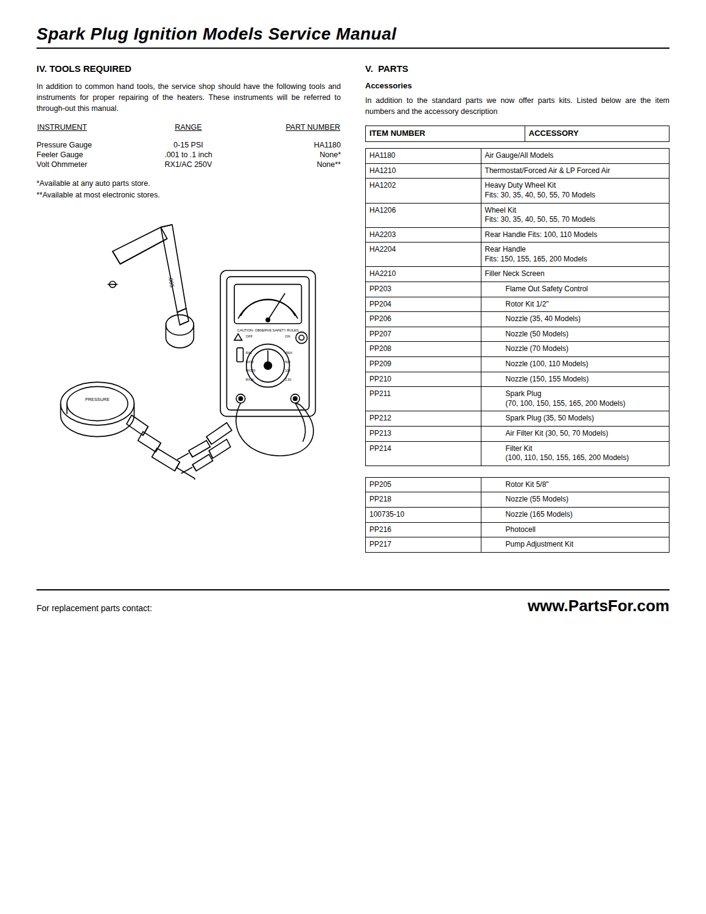Spark Plug Ignition Models Service Manual
IV. TOOLS REQUIRED
In addition to common hand tools, the service shop should have the following tools and instruments for proper repairing of the heaters. These instruments will be referred to through-out this manual.
| INSTRUMENT | RANGE | PART NUMBER |
| --- | --- | --- |
| Pressure Gauge | 0-15 PSI | HA1180 |
| Feeler Gauge | .001 to .1 inch | None* |
| Volt Ohmmeter | RX1/AC 250V | None** |
*Available at any auto parts store.
**Available at most electronic stores.
.005 CAUTION: OBSERVE SAFETY RULES OFF ON RX1 RX10 RX100 RX1K 250V 50V 10V 2.5V PRESSURE
V. PARTS
Accessories
In addition to the standard parts we now offer parts kits. Listed below are the item numbers and the accessory description
| ITEM NUMBER | ACCESSORY |
| --- | --- |
| HA1180 | Air Gauge/All Models |
| HA1210 | Thermostat/Forced Air & LP Forced Air |
| HA1202 | Heavy Duty Wheel Kit Fits: 30, 35, 40, 50, 55, 70 Models |
| HA1206 | Wheel Kit Fits: 30, 35, 40, 50, 55, 70 Models |
| HA2203 | Rear Handle Fits: 100, 110 Models |
| HA2204 | Rear Handle Fits: 150, 155, 165, 200 Models |
| HA2210 | Filler Neck Screen |
| PP203 | Flame Out Safety Control |
| PP204 | Rotor Kit 1/2" |
| PP206 | Nozzle (35, 40 Models) |
| PP207 | Nozzle (50 Models) |
| PP208 | Nozzle (70 Models) |
| PP209 | Nozzle (100, 110 Models) |
| PP210 | Nozzle (150, 155 Models) |
| PP211 | Spark Plug (70, 100, 150, 155, 165, 200 Models) |
| PP212 | Spark Plug (35, 50 Models) |
| PP213 | Air Filter Kit (30, 50, 70 Models) |
| PP214 | Filter Kit (100, 110, 150, 155, 165, 200 Models) |
| PP205 | Rotor Kit 5/8" |
| PP218 | Nozzle (55 Models) |
| 100735-10 | Nozzle (165 Models) |
| PP216 | Photocell |
| PP217 | Pump Adjustment Kit |
For replacement parts contact:
www.PartsFor.com